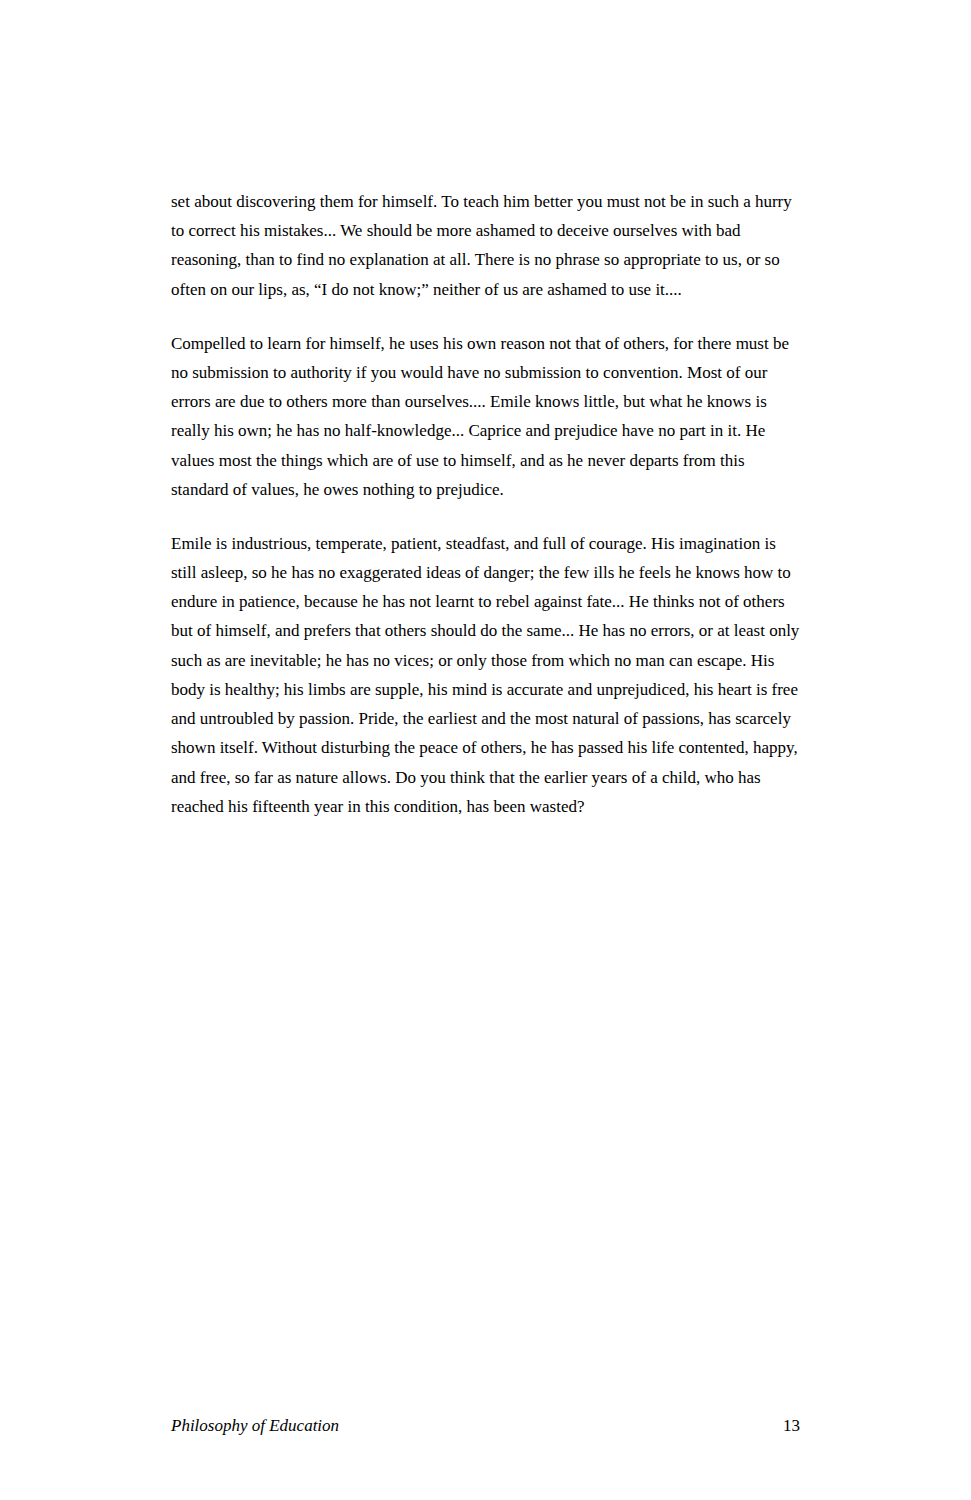set about discovering them for himself. To teach him better you must not be in such a hurry to correct his mistakes... We should be more ashamed to deceive ourselves with bad reasoning, than to find no explanation at all. There is no phrase so appropriate to us, or so often on our lips, as, “I do not know;” neither of us are ashamed to use it....
Compelled to learn for himself, he uses his own reason not that of others, for there must be no submission to authority if you would have no submission to convention. Most of our errors are due to others more than ourselves.... Emile knows little, but what he knows is really his own; he has no half-knowledge... Caprice and prejudice have no part in it. He values most the things which are of use to himself, and as he never departs from this standard of values, he owes nothing to prejudice.
Emile is industrious, temperate, patient, steadfast, and full of courage. His imagination is still asleep, so he has no exaggerated ideas of danger; the few ills he feels he knows how to endure in patience, because he has not learnt to rebel against fate... He thinks not of others but of himself, and prefers that others should do the same... He has no errors, or at least only such as are inevitable; he has no vices; or only those from which no man can escape. His body is healthy; his limbs are supple, his mind is accurate and unprejudiced, his heart is free and untroubled by passion. Pride, the earliest and the most natural of passions, has scarcely shown itself. Without disturbing the peace of others, he has passed his life contented, happy, and free, so far as nature allows. Do you think that the earlier years of a child, who has reached his fifteenth year in this condition, has been wasted?
Philosophy of Education 13